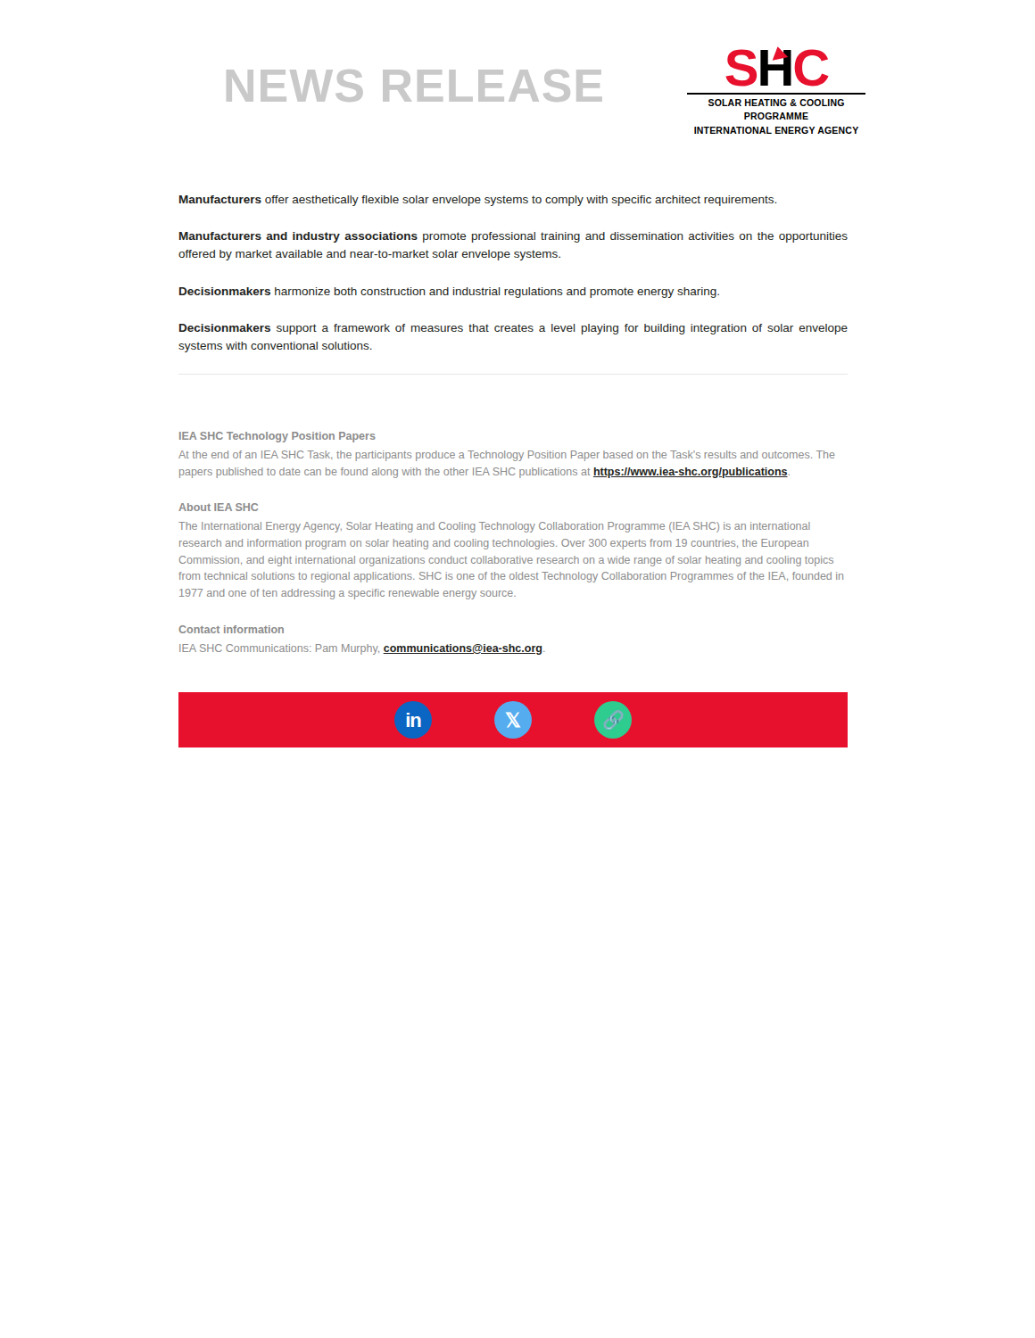NEWS RELEASE
SHC
SOLAR HEATING & COOLING PROGRAMME
INTERNATIONAL ENERGY AGENCY
Manufacturers offer aesthetically flexible solar envelope systems to comply with specific architect requirements.
Manufacturers and industry associations promote professional training and dissemination activities on the opportunities offered by market available and near-to-market solar envelope systems.
Decisionmakers harmonize both construction and industrial regulations and promote energy sharing.
Decisionmakers support a framework of measures that creates a level playing for building integration of solar envelope systems with conventional solutions.
IEA SHC Technology Position Papers
At the end of an IEA SHC Task, the participants produce a Technology Position Paper based on the Task's results and outcomes. The papers published to date can be found along with the other IEA SHC publications at https://www.iea-shc.org/publications.
About IEA SHC
The International Energy Agency, Solar Heating and Cooling Technology Collaboration Programme (IEA SHC) is an international research and information program on solar heating and cooling technologies. Over 300 experts from 19 countries, the European Commission, and eight international organizations conduct collaborative research on a wide range of solar heating and cooling topics from technical solutions to regional applications. SHC is one of the oldest Technology Collaboration Programmes of the IEA, founded in 1977 and one of ten addressing a specific renewable energy source.
Contact information
IEA SHC Communications: Pam Murphy, communications@iea-shc.org.
in
𝕏
🔗